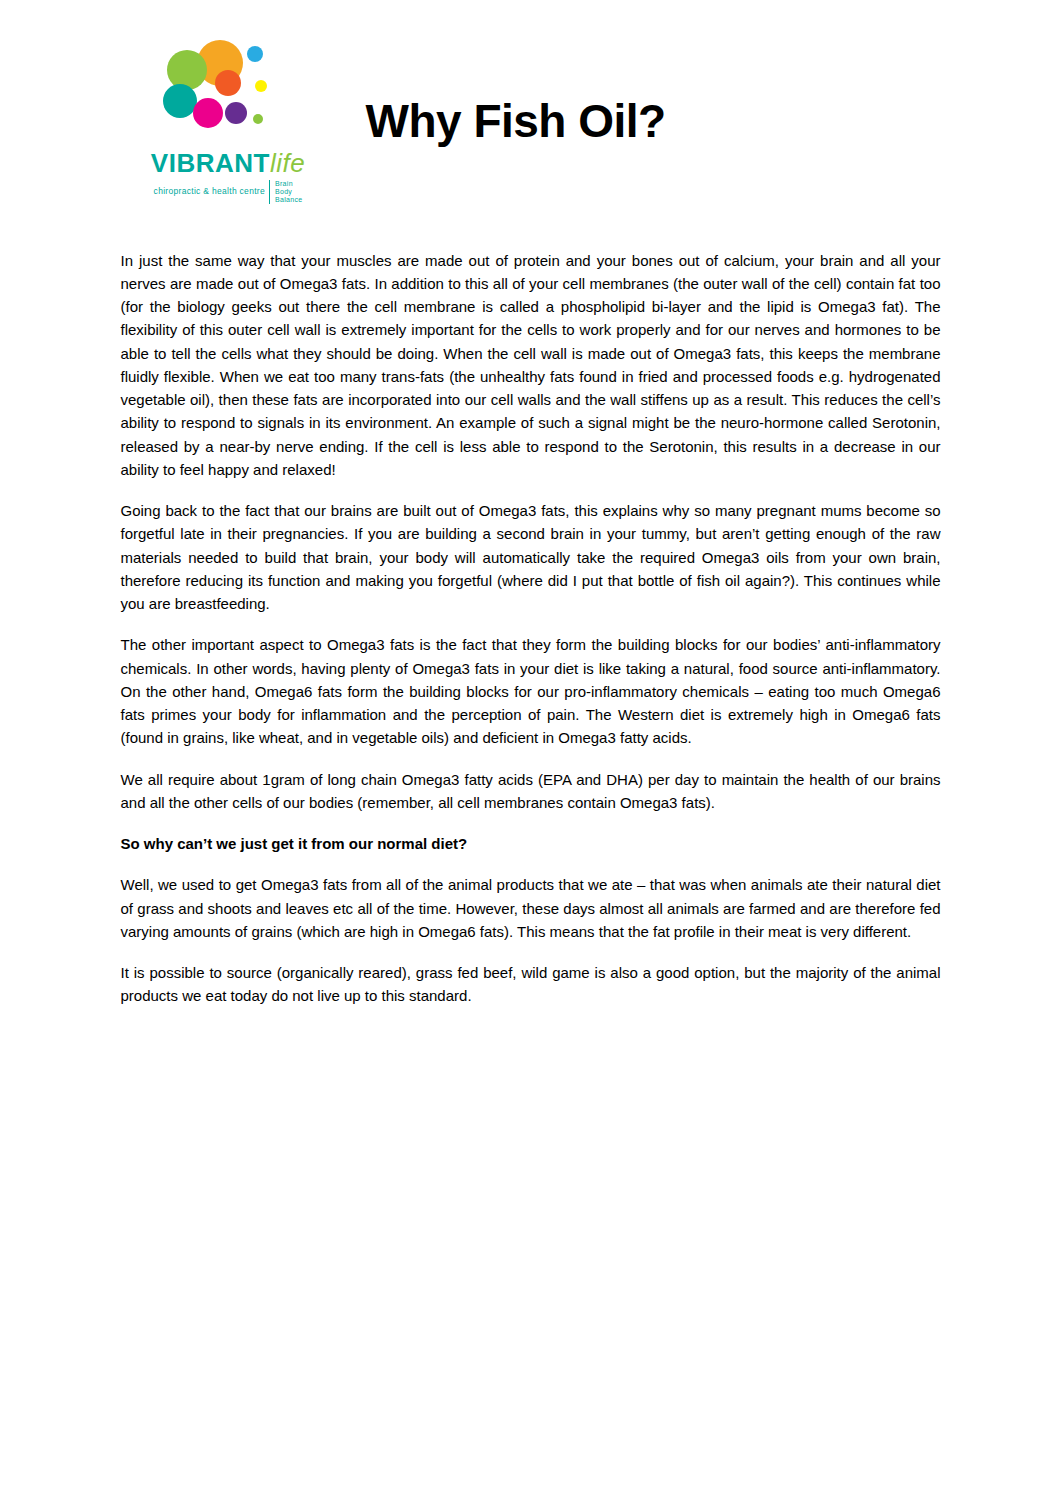VIBRANT life
chiropractic & health centreBrain
Body
Balance
Why Fish Oil?
In just the same way that your muscles are made out of protein and your bones out of calcium, your brain and all your nerves are made out of Omega3 fats. In addition to this all of your cell membranes (the outer wall of the cell) contain fat too (for the biology geeks out there the cell membrane is called a phospholipid bi-layer and the lipid is Omega3 fat). The flexibility of this outer cell wall is extremely important for the cells to work properly and for our nerves and hormones to be able to tell the cells what they should be doing. When the cell wall is made out of Omega3 fats, this keeps the membrane fluidly flexible. When we eat too many trans-fats (the unhealthy fats found in fried and processed foods e.g. hydrogenated vegetable oil), then these fats are incorporated into our cell walls and the wall stiffens up as a result. This reduces the cell’s ability to respond to signals in its environment. An example of such a signal might be the neuro-hormone called Serotonin, released by a near-by nerve ending. If the cell is less able to respond to the Serotonin, this results in a decrease in our ability to feel happy and relaxed!
Going back to the fact that our brains are built out of Omega3 fats, this explains why so many pregnant mums become so forgetful late in their pregnancies. If you are building a second brain in your tummy, but aren’t getting enough of the raw materials needed to build that brain, your body will automatically take the required Omega3 oils from your own brain, therefore reducing its function and making you forgetful (where did I put that bottle of fish oil again?). This continues while you are breastfeeding.
The other important aspect to Omega3 fats is the fact that they form the building blocks for our bodies’ anti-inflammatory chemicals. In other words, having plenty of Omega3 fats in your diet is like taking a natural, food source anti-inflammatory. On the other hand, Omega6 fats form the building blocks for our pro-inflammatory chemicals – eating too much Omega6 fats primes your body for inflammation and the perception of pain. The Western diet is extremely high in Omega6 fats (found in grains, like wheat, and in vegetable oils) and deficient in Omega3 fatty acids.
We all require about 1gram of long chain Omega3 fatty acids (EPA and DHA) per day to maintain the health of our brains and all the other cells of our bodies (remember, all cell membranes contain Omega3 fats).
So why can’t we just get it from our normal diet?
Well, we used to get Omega3 fats from all of the animal products that we ate – that was when animals ate their natural diet of grass and shoots and leaves etc all of the time. However, these days almost all animals are farmed and are therefore fed varying amounts of grains (which are high in Omega6 fats). This means that the fat profile in their meat is very different.
It is possible to source (organically reared), grass fed beef, wild game is also a good option, but the majority of the animal products we eat today do not live up to this standard.